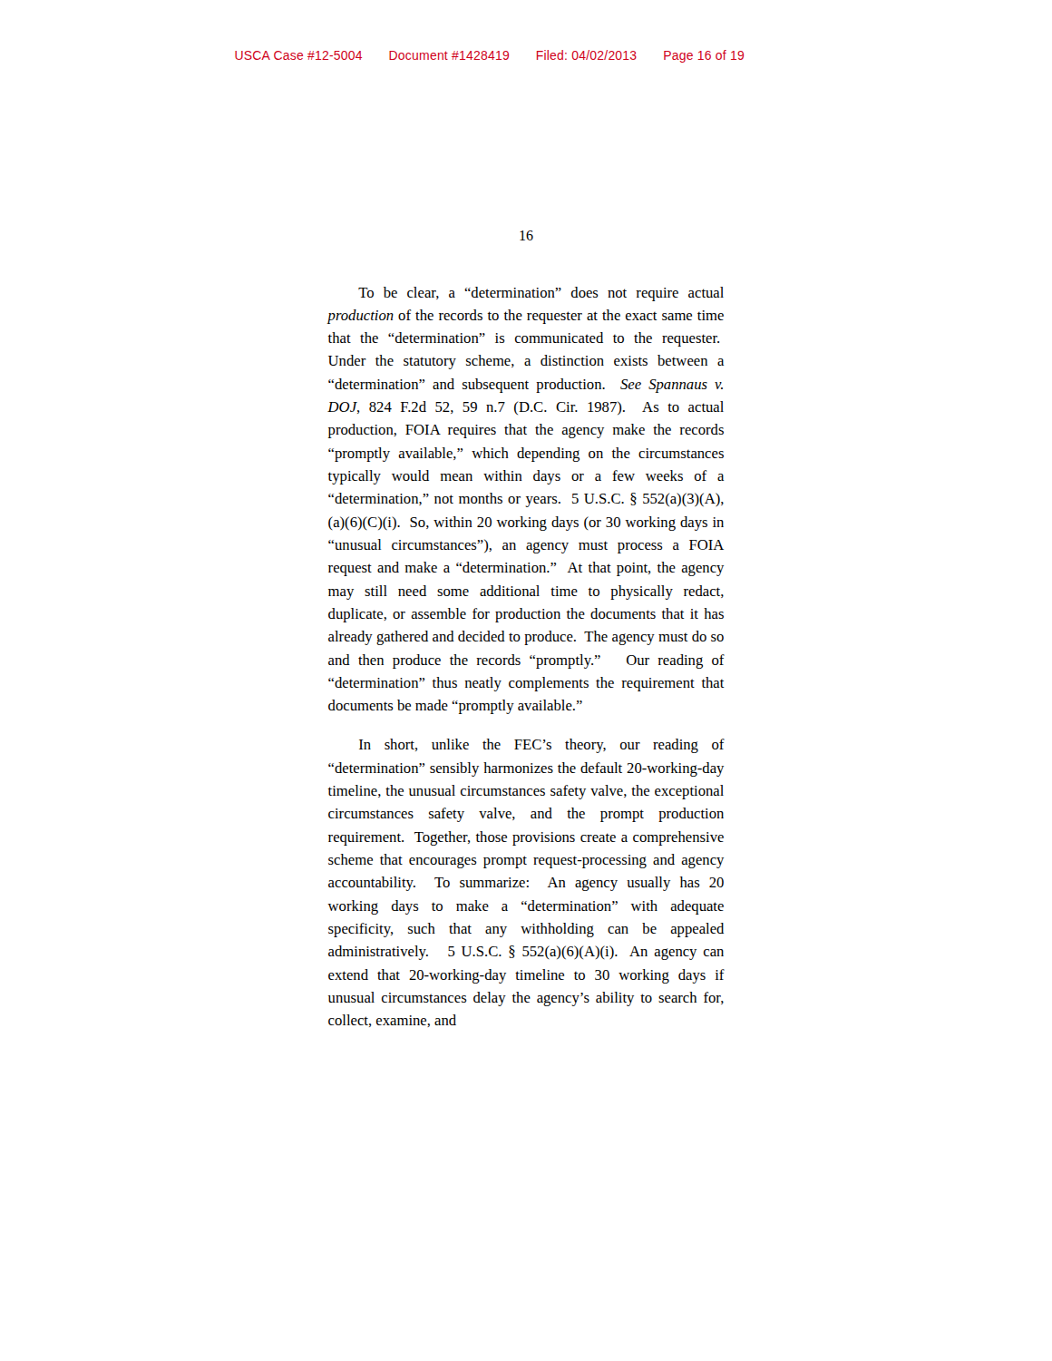USCA Case #12-5004 Document #1428419 Filed: 04/02/2013 Page 16 of 19
16
To be clear, a “determination” does not require actual production of the records to the requester at the exact same time that the “determination” is communicated to the requester. Under the statutory scheme, a distinction exists between a “determination” and subsequent production. See Spannaus v. DOJ, 824 F.2d 52, 59 n.7 (D.C. Cir. 1987). As to actual production, FOIA requires that the agency make the records “promptly available,” which depending on the circumstances typically would mean within days or a few weeks of a “determination,” not months or years. 5 U.S.C. § 552(a)(3)(A), (a)(6)(C)(i). So, within 20 working days (or 30 working days in “unusual circumstances”), an agency must process a FOIA request and make a “determination.” At that point, the agency may still need some additional time to physically redact, duplicate, or assemble for production the documents that it has already gathered and decided to produce. The agency must do so and then produce the records “promptly.” Our reading of “determination” thus neatly complements the requirement that documents be made “promptly available.”
In short, unlike the FEC’s theory, our reading of “determination” sensibly harmonizes the default 20-working-day timeline, the unusual circumstances safety valve, the exceptional circumstances safety valve, and the prompt production requirement. Together, those provisions create a comprehensive scheme that encourages prompt request-processing and agency accountability. To summarize: An agency usually has 20 working days to make a “determination” with adequate specificity, such that any withholding can be appealed administratively. 5 U.S.C. § 552(a)(6)(A)(i). An agency can extend that 20-working-day timeline to 30 working days if unusual circumstances delay the agency’s ability to search for, collect, examine, and